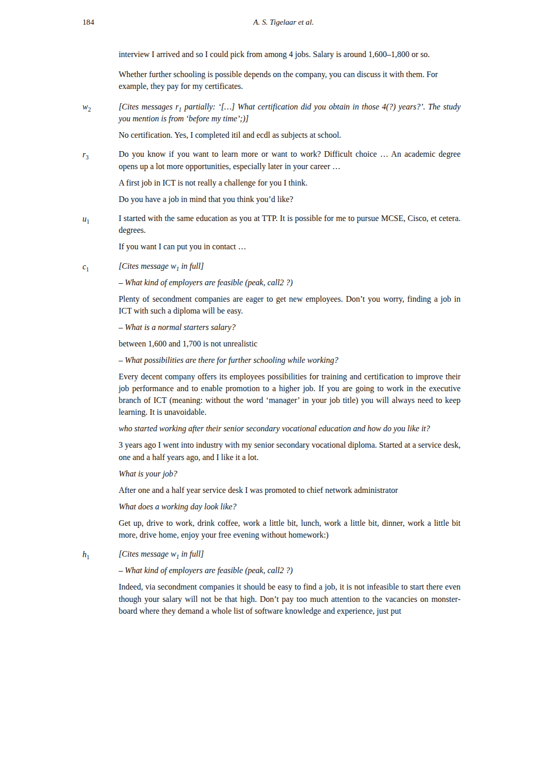184 A. S. Tigelaar et al.
interview I arrived and so I could pick from among 4 jobs. Salary is around 1,600–1,800 or so.
Whether further schooling is possible depends on the company, you can discuss it with them. For example, they pay for my certificates.
w2
[Cites messages r1 partially: ‘[…] What certification did you obtain in those 4(?) years?’. The study you mention is from ‘before my time’;)]
No certification. Yes, I completed itil and ecdl as subjects at school.
r3
Do you know if you want to learn more or want to work? Difficult choice … An academic degree opens up a lot more opportunities, especially later in your career …
A first job in ICT is not really a challenge for you I think.
Do you have a job in mind that you think you’d like?
u1
I started with the same education as you at TTP. It is possible for me to pursue MCSE, Cisco, et cetera. degrees.
If you want I can put you in contact …
c1
[Cites message w1 in full]
– What kind of employers are feasible (peak, call2 ?)
Plenty of secondment companies are eager to get new employees. Don’t you worry, finding a job in ICT with such a diploma will be easy.
– What is a normal starters salary?
between 1,600 and 1,700 is not unrealistic
– What possibilities are there for further schooling while working?
Every decent company offers its employees possibilities for training and certification to improve their job performance and to enable promotion to a higher job. If you are going to work in the executive branch of ICT (meaning: without the word ‘manager’ in your job title) you will always need to keep learning. It is unavoidable.
who started working after their senior secondary vocational education and how do you like it?
3 years ago I went into industry with my senior secondary vocational diploma. Started at a service desk, one and a half years ago, and I like it a lot.
What is your job?
After one and a half year service desk I was promoted to chief network administrator
What does a working day look like?
Get up, drive to work, drink coffee, work a little bit, lunch, work a little bit, dinner, work a little bit more, drive home, enjoy your free evening without homework:)
h1
[Cites message w1 in full]
– What kind of employers are feasible (peak, call2 ?)
Indeed, via secondment companies it should be easy to find a job, it is not infeasible to start there even though your salary will not be that high. Don’t pay too much attention to the vacancies on monsterboard where they demand a whole list of software knowledge and experience, just put